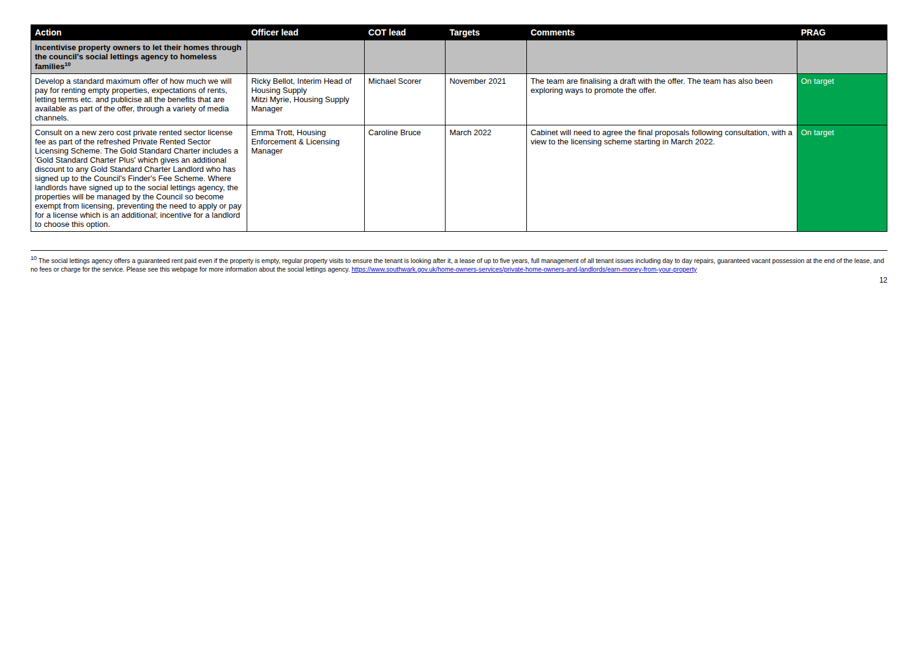| Action | Officer lead | COT lead | Targets | Comments | PRAG |
| --- | --- | --- | --- | --- | --- |
| Incentivise property owners to let their homes through the council’s social lettings agency to homeless families 10 | | | | | |
| Develop a standard maximum offer of how much we will pay for renting empty properties, expectations of rents, letting terms etc. and publicise all the benefits that are available as part of the offer, through a variety of media channels. | Ricky Bellot, Interim Head of Housing Supply Mitzi Myrie, Housing Supply Manager | Michael Scorer | November 2021 | The team are finalising a draft with the offer. The team has also been exploring ways to promote the offer. | On target |
| Consult on a new zero cost private rented sector license fee as part of the refreshed Private Rented Sector Licensing Scheme. The Gold Standard Charter includes a 'Gold Standard Charter Plus' which gives an additional discount to any Gold Standard Charter Landlord who has signed up to the Council's Finder's Fee Scheme. Where landlords have signed up to the social lettings agency, the properties will be managed by the Council so become exempt from licensing, preventing the need to apply or pay for a license which is an additional; incentive for a landlord to choose this option. | Emma Trott, Housing Enforcement & Licensing Manager | Caroline Bruce | March 2022 | Cabinet will need to agree the final proposals following consultation, with a view to the licensing scheme starting in March 2022. | On target |
10 The social lettings agency offers a guaranteed rent paid even if the property is empty, regular property visits to ensure the tenant is looking after it, a lease of up to five years, full management of all tenant issues including day to day repairs, guaranteed vacant possession at the end of the lease, and no fees or charge for the service. Please see this webpage for more information about the social lettings agency. https://www.southwark.gov.uk/home-owners-services/private-home-owners-and-landlords/earn-money-from-your-property
12